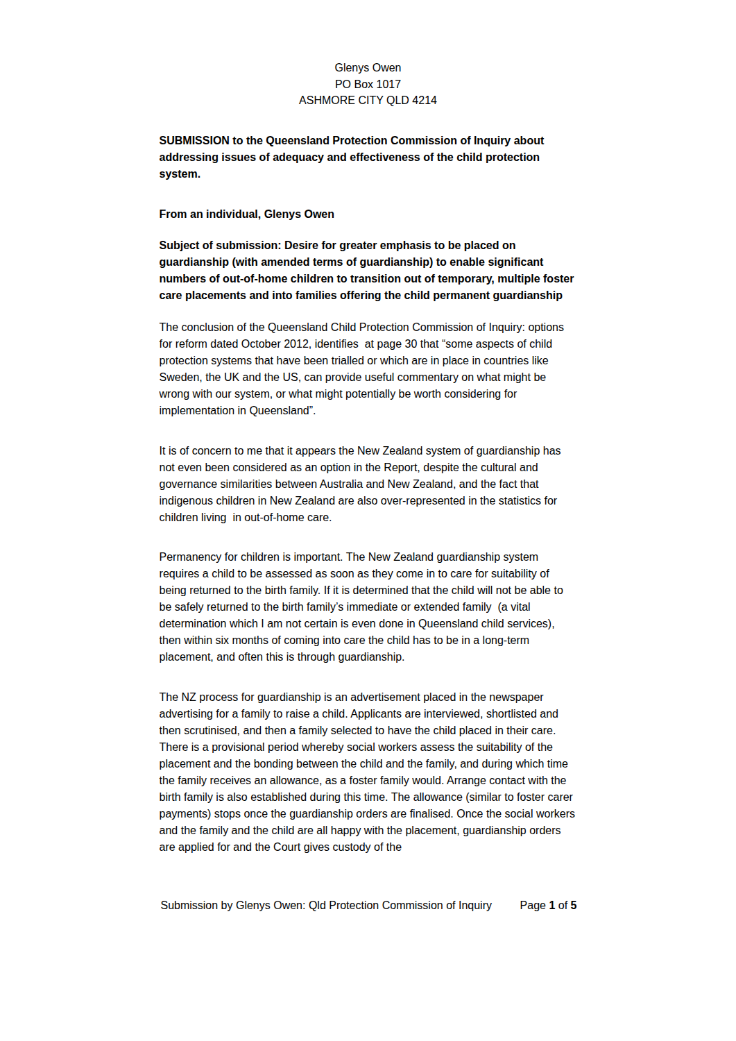Glenys Owen
PO Box 1017
ASHMORE CITY QLD 4214
SUBMISSION to the Queensland Protection Commission of Inquiry about addressing issues of adequacy and effectiveness of the child protection system.
From an individual, Glenys Owen
Subject of submission: Desire for greater emphasis to be placed on guardianship (with amended terms of guardianship) to enable significant numbers of out-of-home children to transition out of temporary, multiple foster care placements and into families offering the child permanent guardianship
The conclusion of the Queensland Child Protection Commission of Inquiry: options for reform dated October 2012, identifies at page 30 that “some aspects of child protection systems that have been trialled or which are in place in countries like Sweden, the UK and the US, can provide useful commentary on what might be wrong with our system, or what might potentially be worth considering for implementation in Queensland”.
It is of concern to me that it appears the New Zealand system of guardianship has not even been considered as an option in the Report, despite the cultural and governance similarities between Australia and New Zealand, and the fact that indigenous children in New Zealand are also over-represented in the statistics for children living in out-of-home care.
Permanency for children is important. The New Zealand guardianship system requires a child to be assessed as soon as they come in to care for suitability of being returned to the birth family. If it is determined that the child will not be able to be safely returned to the birth family’s immediate or extended family (a vital determination which I am not certain is even done in Queensland child services), then within six months of coming into care the child has to be in a long-term placement, and often this is through guardianship.
The NZ process for guardianship is an advertisement placed in the newspaper advertising for a family to raise a child. Applicants are interviewed, shortlisted and then scrutinised, and then a family selected to have the child placed in their care. There is a provisional period whereby social workers assess the suitability of the placement and the bonding between the child and the family, and during which time the family receives an allowance, as a foster family would. Arrange contact with the birth family is also established during this time. The allowance (similar to foster carer payments) stops once the guardianship orders are finalised. Once the social workers and the family and the child are all happy with the placement, guardianship orders are applied for and the Court gives custody of the
Submission by Glenys Owen: Qld Protection Commission of Inquiry
Page 1 of 5